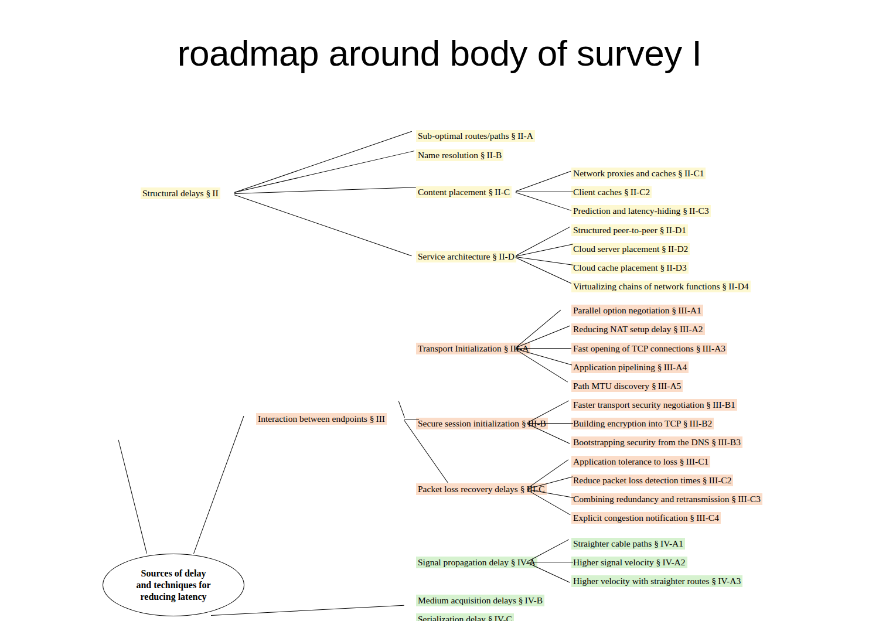roadmap around body of survey I
Structural delays § II
Interaction between endpoints § III
Sub-optimal routes/paths § II-A
Name resolution § II-B
Content placement § II-C
Service architecture § II-D
Network proxies and caches § II-C1
Client caches § II-C2
Prediction and latency-hiding § II-C3
Structured peer-to-peer § II-D1
Cloud server placement § II-D2
Cloud cache placement § II-D3
Virtualizing chains of network functions § II-D4
Transport Initialization § III-A
Secure session initialization § III-B
Packet loss recovery delays § III-C
Parallel option negotiation § III-A1
Reducing NAT setup delay § III-A2
Fast opening of TCP connections § III-A3
Application pipelining § III-A4
Path MTU discovery § III-A5
Faster transport security negotiation § III-B1
Building encryption into TCP § III-B2
Bootstrapping security from the DNS § III-B3
Application tolerance to loss § III-C1
Reduce packet loss detection times § III-C2
Combining redundancy and retransmission § III-C3
Explicit congestion notification § III-C4
Signal propagation delay § IV-A
Straighter cable paths § IV-A1
Higher signal velocity § IV-A2
Higher velocity with straighter routes § IV-A3
Medium acquisition delays § IV-B
Serialization delay § IV-C
Sources of delay
and techniques for
reducing latency